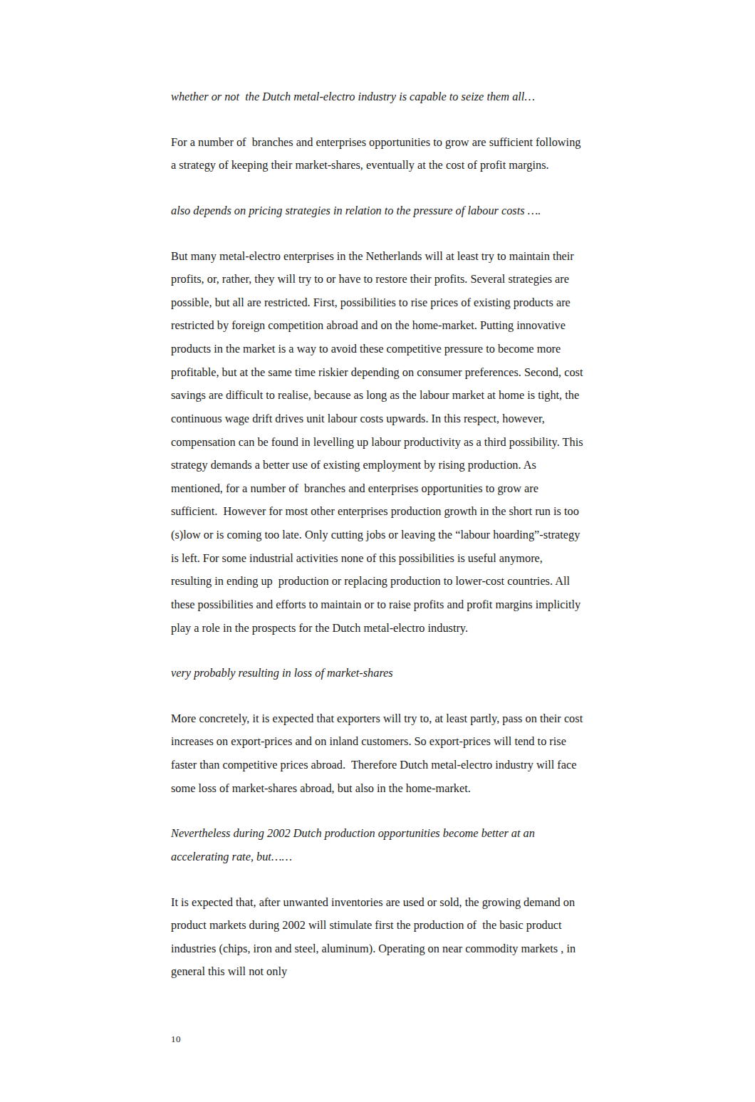whether or not the Dutch metal-electro industry is capable to seize them all…
For a number of branches and enterprises opportunities to grow are sufficient following a strategy of keeping their market-shares, eventually at the cost of profit margins.
also depends on pricing strategies in relation to the pressure of labour costs ….
But many metal-electro enterprises in the Netherlands will at least try to maintain their profits, or, rather, they will try to or have to restore their profits. Several strategies are possible, but all are restricted. First, possibilities to rise prices of existing products are restricted by foreign competition abroad and on the home-market. Putting innovative products in the market is a way to avoid these competitive pressure to become more profitable, but at the same time riskier depending on consumer preferences. Second, cost savings are difficult to realise, because as long as the labour market at home is tight, the continuous wage drift drives unit labour costs upwards. In this respect, however, compensation can be found in levelling up labour productivity as a third possibility. This strategy demands a better use of existing employment by rising production. As mentioned, for a number of branches and enterprises opportunities to grow are sufficient. However for most other enterprises production growth in the short run is too (s)low or is coming too late. Only cutting jobs or leaving the “labour hoarding”-strategy is left. For some industrial activities none of this possibilities is useful anymore, resulting in ending up production or replacing production to lower-cost countries. All these possibilities and efforts to maintain or to raise profits and profit margins implicitly play a role in the prospects for the Dutch metal-electro industry.
very probably resulting in loss of market-shares
More concretely, it is expected that exporters will try to, at least partly, pass on their cost increases on export-prices and on inland customers. So export-prices will tend to rise faster than competitive prices abroad. Therefore Dutch metal-electro industry will face some loss of market-shares abroad, but also in the home-market.
Nevertheless during 2002 Dutch production opportunities become better at an accelerating rate, but……
It is expected that, after unwanted inventories are used or sold, the growing demand on product markets during 2002 will stimulate first the production of the basic product industries (chips, iron and steel, aluminum). Operating on near commodity markets , in general this will not only
10